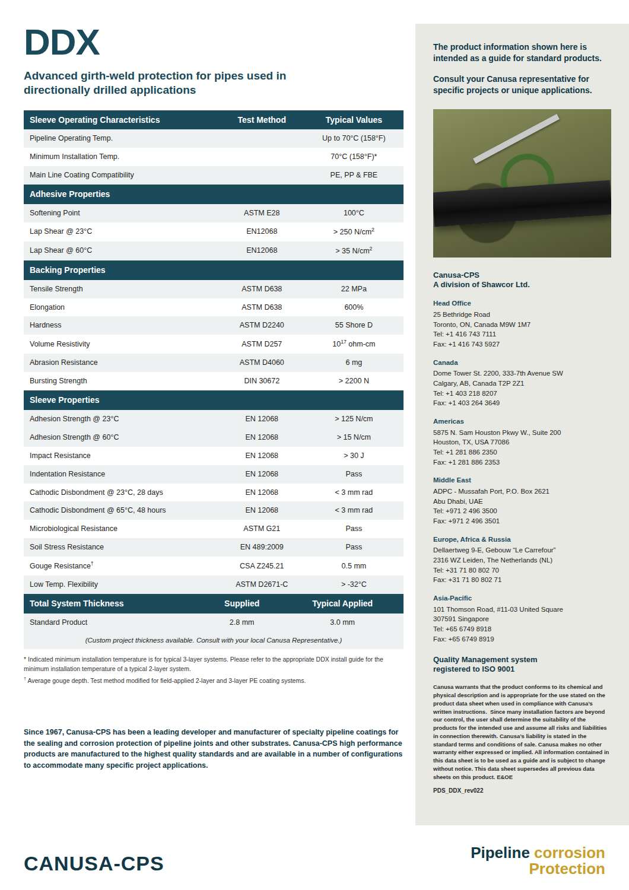DDX
Advanced girth-weld protection for pipes used in
directionally drilled applications
DDX sleeve properties
| Sleeve Operating Characteristics | Test Method | Typical Values |
| --- | --- | --- |
| Pipeline Operating Temp. | | Up to 70°C (158°F) |
| Minimum Installation Temp. | | 70°C (158°F)* |
| Main Line Coating Compatibility | | PE, PP & FBE |
| Adhesive Properties |
| Softening Point | ASTM E28 | 100°C |
| Lap Shear @ 23°C | EN12068 | > 250 N/cm 2 |
| Lap Shear @ 60°C | EN12068 | > 35 N/cm 2 |
| Backing Properties |
| Tensile Strength | ASTM D638 | 22 MPa |
| Elongation | ASTM D638 | 600% |
| Hardness | ASTM D2240 | 55 Shore D |
| Volume Resistivity | ASTM D257 | 10 17 ohm-cm |
| Abrasion Resistance | ASTM D4060 | 6 mg |
| Bursting Strength | DIN 30672 | > 2200 N |
| Sleeve Properties |
| Adhesion Strength @ 23°C | EN 12068 | > 125 N/cm |
| Adhesion Strength @ 60°C | EN 12068 | > 15 N/cm |
| Impact Resistance | EN 12068 | > 30 J |
| Indentation Resistance | EN 12068 | Pass |
| Cathodic Disbondment @ 23°C, 28 days | EN 12068 | < 3 mm rad |
| Cathodic Disbondment @ 65°C, 48 hours | EN 12068 | < 3 mm rad |
| Microbiological Resistance | ASTM G21 | Pass |
| Soil Stress Resistance | EN 489:2009 | Pass |
| Gouge Resistance † | CSA Z245.21 | 0.5 mm |
| Low Temp. Flexibility | ASTM D2671-C | > -32°C |
Total system thickness
| Total System Thickness | Supplied | Typical Applied |
| --- | --- | --- |
| Standard Product | 2.8 mm | 3.0 mm |
| (Custom project thickness available. Consult with your local Canusa Representative.) |
* Indicated minimum installation temperature is for typical 3-layer systems. Please refer to the appropriate DDX install guide for the minimum installation temperature of a typical 2-layer system.
† Average gouge depth. Test method modified for field-applied 2-layer and 3-layer PE coating systems.
Since 1967, Canusa-CPS has been a leading developer and manufacturer of specialty pipeline coatings for the sealing and corrosion protection of pipeline joints and other substrates. Canusa-CPS high performance products are manufactured to the highest quality standards and are available in a number of configurations to accommodate many specific project applications.
The product information shown here is intended as a guide for standard products.
Consult your Canusa representative for specific projects or unique applications.
Canusa-CPS
A division of Shawcor Ltd.
Head Office
25 Bethridge Road
Toronto, ON, Canada M9W 1M7
Tel: +1 416 743 7111
Fax: +1 416 743 5927
Canada
Dome Tower St. 2200, 333-7th Avenue SW
Calgary, AB, Canada T2P 2Z1
Tel: +1 403 218 8207
Fax: +1 403 264 3649
Americas
5875 N. Sam Houston Pkwy W., Suite 200
Houston, TX, USA 77086
Tel: +1 281 886 2350
Fax: +1 281 886 2353
Middle East
ADPC - Mussafah Port, P.O. Box 2621
Abu Dhabi, UAE
Tel: +971 2 496 3500
Fax: +971 2 496 3501
Europe, Africa & Russia
Dellaertweg 9-E, Gebouw “Le Carrefour”
2316 WZ Leiden, The Netherlands (NL)
Tel: +31 71 80 802 70
Fax: +31 71 80 802 71
Asia-Pacific
101 Thomson Road, #11-03 United Square
307591 Singapore
Tel: +65 6749 8918
Fax: +65 6749 8919
Quality Management system
registered to ISO 9001
Canusa warrants that the product conforms to its chemical and physical description and is appropriate for the use stated on the product data sheet when used in compliance with Canusa’s written instructions. Since many installation factors are beyond our control, the user shall determine the suitability of the products for the intended use and assume all risks and liabilities in connection therewith. Canusa’s liability is stated in the standard terms and conditions of sale. Canusa makes no other warranty either expressed or implied. All information contained in this data sheet is to be used as a guide and is subject to change without notice. This data sheet supersedes all previous data sheets on this product. E&OE
PDS_DDX_rev022
CANUSA-CPS
Pipeline corrosion
Protection